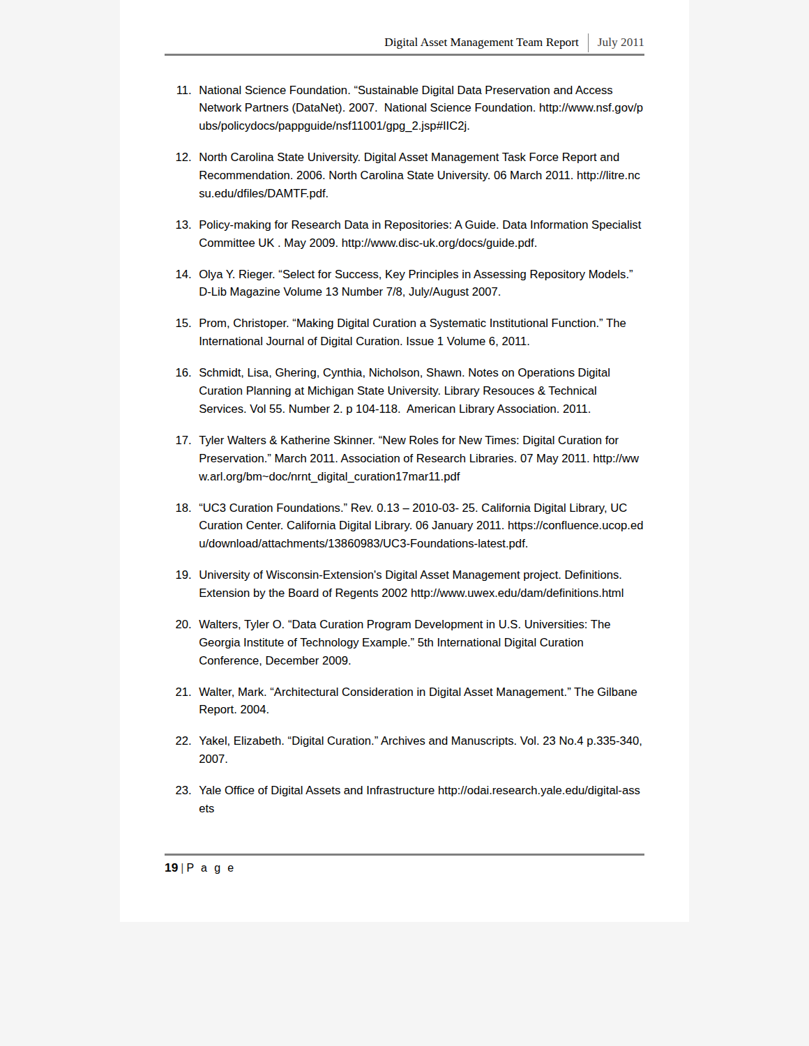Digital Asset Management Team Report July 2011
National Science Foundation. “Sustainable Digital Data Preservation and Access Network Partners (DataNet). 2007. National Science Foundation. http://www.nsf.gov/pubs/policydocs/pappguide/nsf11001/gpg_2.jsp#IIC2j.
North Carolina State University. Digital Asset Management Task Force Report and Recommendation. 2006. North Carolina State University. 06 March 2011. http://litre.ncsu.edu/dfiles/DAMTF.pdf.
Policy-making for Research Data in Repositories: A Guide. Data Information Specialist Committee UK . May 2009. http://www.disc-uk.org/docs/guide.pdf.
Olya Y. Rieger. “Select for Success, Key Principles in Assessing Repository Models.” D-Lib Magazine Volume 13 Number 7/8, July/August 2007.
Prom, Christoper. “Making Digital Curation a Systematic Institutional Function.” The International Journal of Digital Curation. Issue 1 Volume 6, 2011.
Schmidt, Lisa, Ghering, Cynthia, Nicholson, Shawn. Notes on Operations Digital Curation Planning at Michigan State University. Library Resouces & Technical Services. Vol 55. Number 2. p 104-118. American Library Association. 2011.
Tyler Walters & Katherine Skinner. “New Roles for New Times: Digital Curation for Preservation.” March 2011. Association of Research Libraries. 07 May 2011. http://www.arl.org/bm~doc/nrnt_digital_curation17mar11.pdf
“UC3 Curation Foundations.” Rev. 0.13 – 2010-03- 25. California Digital Library, UC Curation Center. California Digital Library. 06 January 2011. https://confluence.ucop.edu/download/attachments/13860983/UC3-Foundations-latest.pdf.
University of Wisconsin-Extension's Digital Asset Management project. Definitions. Extension by the Board of Regents 2002 http://www.uwex.edu/dam/definitions.html
Walters, Tyler O. “Data Curation Program Development in U.S. Universities: The Georgia Institute of Technology Example.” 5th International Digital Curation Conference, December 2009.
Walter, Mark. “Architectural Consideration in Digital Asset Management.” The Gilbane Report. 2004.
Yakel, Elizabeth. “Digital Curation.” Archives and Manuscripts. Vol. 23 No.4 p.335-340, 2007.
Yale Office of Digital Assets and Infrastructure http://odai.research.yale.edu/digital-assets
19|P a g e